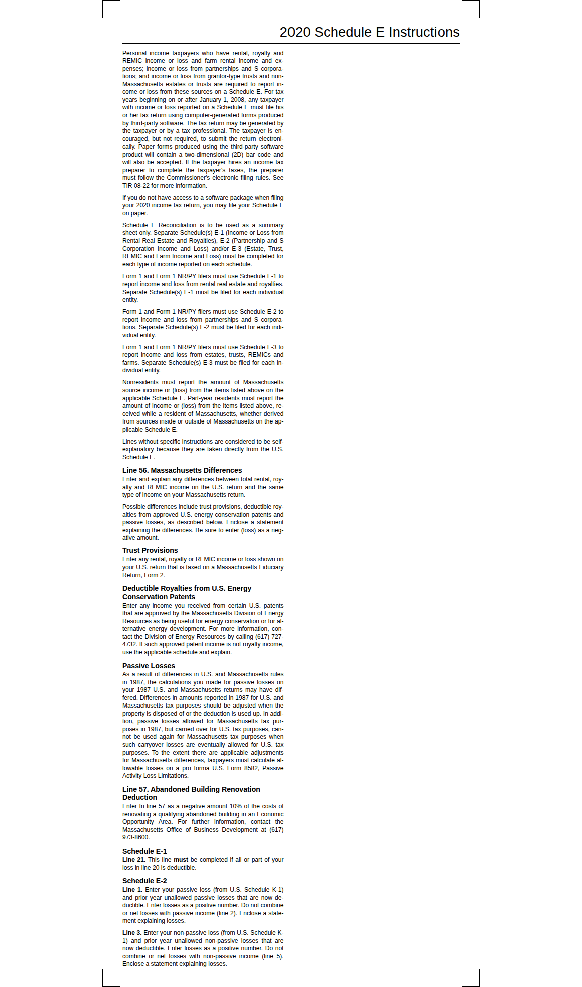2020 Schedule E Instructions
Personal income taxpayers who have rental, royalty and REMIC income or loss and farm rental income and expenses; income or loss from partnerships and S corporations; and income or loss from grantor-type trusts and non-Massachusetts estates or trusts are required to report income or loss from these sources on a Schedule E. For tax years beginning on or after January 1, 2008, any taxpayer with income or loss reported on a Schedule E must file his or her tax return using computer-generated forms produced by third-party software. The tax return may be generated by the taxpayer or by a tax professional. The taxpayer is encouraged, but not required, to submit the return electronically. Paper forms produced using the third-party software product will contain a two-dimensional (2D) bar code and will also be accepted. If the taxpayer hires an income tax preparer to complete the taxpayer's taxes, the preparer must follow the Commissioner's electronic filing rules. See TIR 08-22 for more information.
If you do not have access to a software package when filing your 2020 income tax return, you may file your Schedule E on paper.
Schedule E Reconciliation is to be used as a summary sheet only. Separate Schedule(s) E-1 (Income or Loss from Rental Real Estate and Royalties), E-2 (Partnership and S Corporation Income and Loss) and/or E-3 (Estate, Trust, REMIC and Farm Income and Loss) must be completed for each type of income reported on each schedule.
Form 1 and Form 1 NR/PY filers must use Schedule E-1 to report income and loss from rental real estate and royalties. Separate Schedule(s) E-1 must be filed for each individual entity.
Form 1 and Form 1 NR/PY filers must use Schedule E-2 to report income and loss from partnerships and S corporations. Separate Schedule(s) E-2 must be filed for each individual entity.
Form 1 and Form 1 NR/PY filers must use Schedule E-3 to report income and loss from estates, trusts, REMICs and farms. Separate Schedule(s) E-3 must be filed for each individual entity.
Nonresidents must report the amount of Massachusetts source income or (loss) from the items listed above on the applicable Schedule E. Part-year residents must report the amount of income or (loss) from the items listed above, received while a resident of Massachusetts, whether derived from sources inside or outside of Massachusetts on the applicable Schedule E.
Lines without specific instructions are considered to be self-explanatory because they are taken directly from the U.S. Schedule E.
Line 56. Massachusetts Differences
Enter and explain any differences between total rental, royalty and REMIC income on the U.S. return and the same type of income on your Massachusetts return.
Possible differences include trust provisions, deductible royalties from approved U.S. energy conservation patents and passive losses, as described below. Enclose a statement explaining the differences. Be sure to enter (loss) as a negative amount.
Trust Provisions
Enter any rental, royalty or REMIC income or loss shown on your U.S. return that is taxed on a Massachusetts Fiduciary Return, Form 2.
Deductible Royalties from U.S. Energy Conservation Patents
Enter any income you received from certain U.S. patents that are approved by the Massachusetts Division of Energy Resources as being useful for energy conservation or for alternative energy development. For more information, contact the Division of Energy Resources by calling (617) 727-4732. If such approved patent income is not royalty income, use the applicable schedule and explain.
Passive Losses
As a result of differences in U.S. and Massachusetts rules in 1987, the calculations you made for passive losses on your 1987 U.S. and Massachusetts returns may have differed. Differences in amounts reported in 1987 for U.S. and Massachusetts tax purposes should be adjusted when the property is disposed of or the deduction is used up. In addition, passive losses allowed for Massachusetts tax purposes in 1987, but carried over for U.S. tax purposes, cannot be used again for Massachusetts tax purposes when such carryover losses are eventually allowed for U.S. tax purposes. To the extent there are applicable adjustments for Massachusetts differences, taxpayers must calculate allowable losses on a pro forma U.S. Form 8582, Passive Activity Loss Limitations.
Line 57. Abandoned Building Renovation Deduction
Enter In line 57 as a negative amount 10% of the costs of renovating a qualifying abandoned building in an Economic Opportunity Area. For further information, contact the Massachusetts Office of Business Development at (617) 973-8600.
Schedule E-1
Line 21. This line must be completed if all or part of your loss in line 20 is deductible.
Schedule E-2
Line 1. Enter your passive loss (from U.S. Schedule K-1) and prior year unallowed passive losses that are now deductible. Enter losses as a positive number. Do not combine or net losses with passive income (line 2). Enclose a statement explaining losses.
Line 3. Enter your non-passive loss (from U.S. Schedule K-1) and prior year unallowed non-passive losses that are now deductible. Enter losses as a positive number. Do not combine or net losses with non-passive income (line 5). Enclose a statement explaining losses.